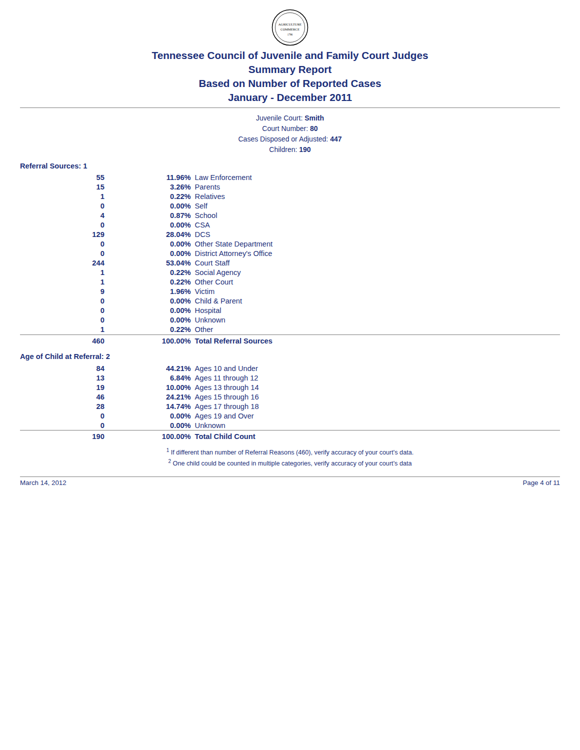Tennessee Council of Juvenile and Family Court Judges
Summary Report
Based on Number of Reported Cases
January - December 2011
Juvenile Court: Smith
Court Number: 80
Cases Disposed or Adjusted: 447
Children: 190
Referral Sources: 1
| 55 | 11.96% | Law Enforcement |
| 15 | 3.26% | Parents |
| 1 | 0.22% | Relatives |
| 0 | 0.00% | Self |
| 4 | 0.87% | School |
| 0 | 0.00% | CSA |
| 129 | 28.04% | DCS |
| 0 | 0.00% | Other State Department |
| 0 | 0.00% | District Attorney's Office |
| 244 | 53.04% | Court Staff |
| 1 | 0.22% | Social Agency |
| 1 | 0.22% | Other Court |
| 9 | 1.96% | Victim |
| 0 | 0.00% | Child & Parent |
| 0 | 0.00% | Hospital |
| 0 | 0.00% | Unknown |
| 1 | 0.22% | Other |
| 460 | 100.00% | Total Referral Sources |
Age of Child at Referral: 2
| 84 | 44.21% | Ages 10 and Under |
| 13 | 6.84% | Ages 11 through 12 |
| 19 | 10.00% | Ages 13 through 14 |
| 46 | 24.21% | Ages 15 through 16 |
| 28 | 14.74% | Ages 17 through 18 |
| 0 | 0.00% | Ages 19 and Over |
| 0 | 0.00% | Unknown |
| 190 | 100.00% | Total Child Count |
1 If different than number of Referral Reasons (460), verify accuracy of your court's data.
2 One child could be counted in multiple categories, verify accuracy of your court's data
March 14, 2012 Page 4 of 11